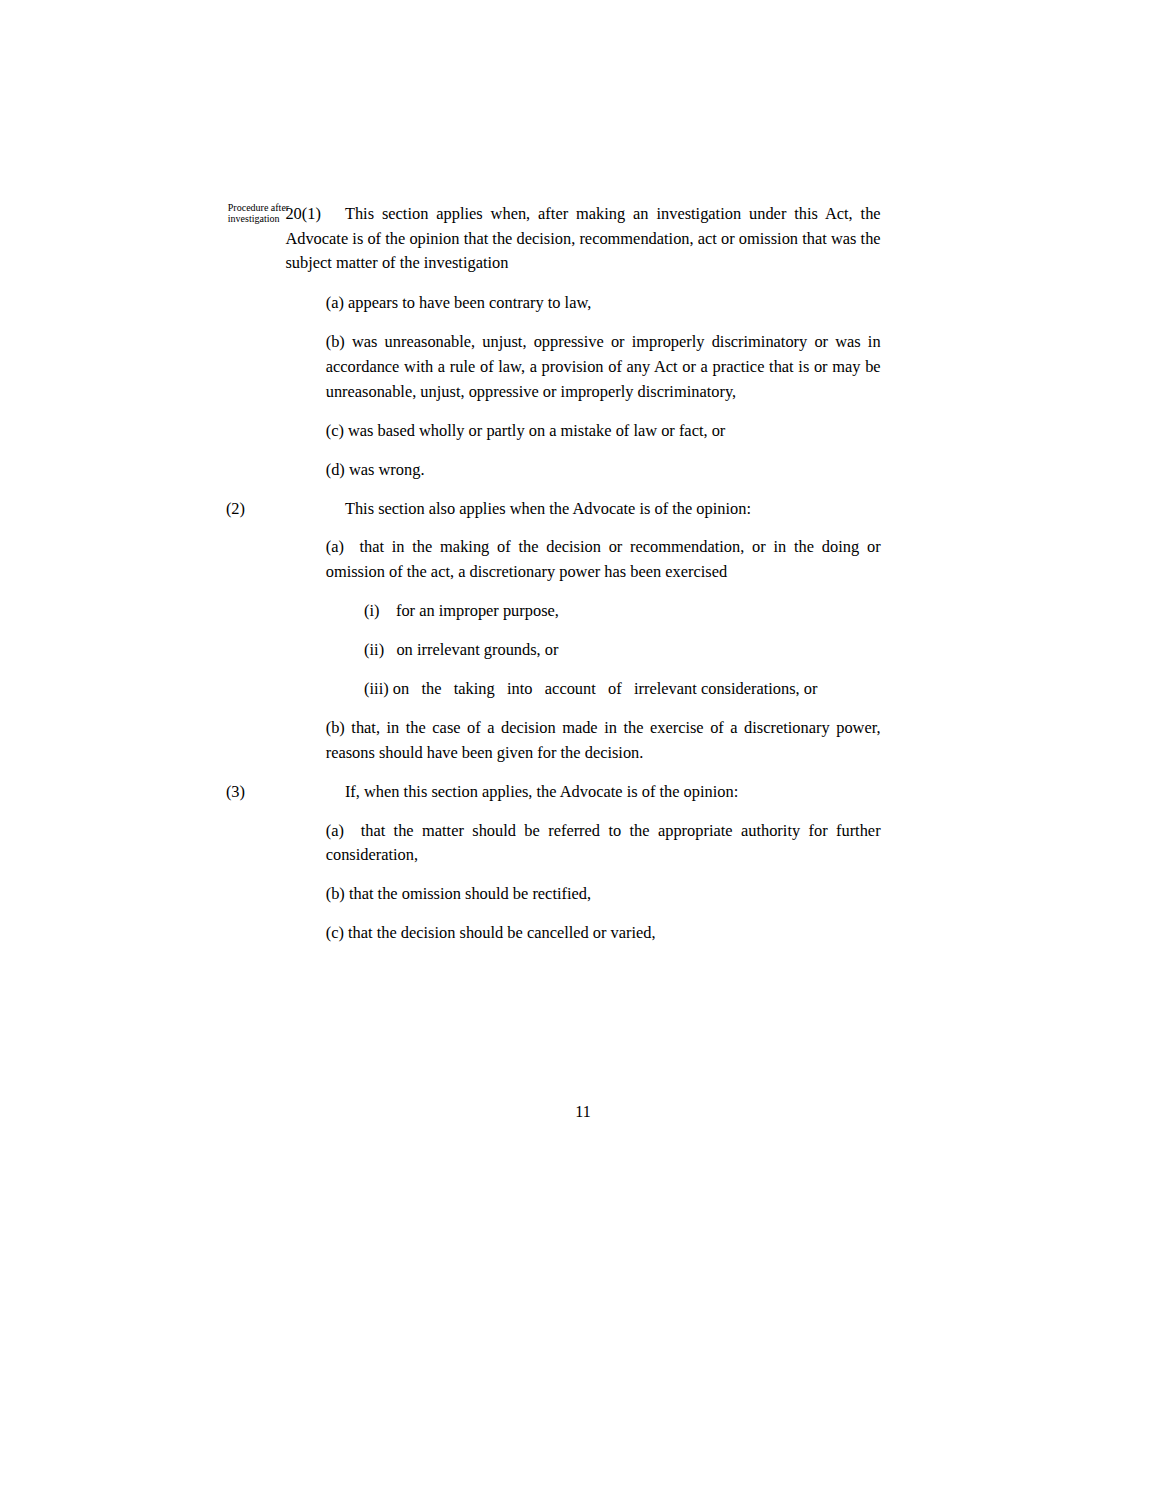Procedure after
investigation
20(1) This section applies when, after making an investigation under this Act, the Advocate is of the opinion that the decision, recommendation, act or omission that was the subject matter of the investigation
(a) appears to have been contrary to law,
(b) was unreasonable, unjust, oppressive or improperly discriminatory or was in accordance with a rule of law, a provision of any Act or a practice that is or may be unreasonable, unjust, oppressive or improperly discriminatory,
(c) was based wholly or partly on a mistake of law or fact, or
(d) was wrong.
(2) This section also applies when the Advocate is of the opinion:
(a) that in the making of the decision or recommendation, or in the doing or omission of the act, a discretionary power has been exercised
(i) for an improper purpose,
(ii) on irrelevant grounds, or
(iii) on the taking into account of irrelevant considerations, or
(b) that, in the case of a decision made in the exercise of a discretionary power, reasons should have been given for the decision.
(3) If, when this section applies, the Advocate is of the opinion:
(a) that the matter should be referred to the appropriate authority for further consideration,
(b) that the omission should be rectified,
(c) that the decision should be cancelled or varied,
11